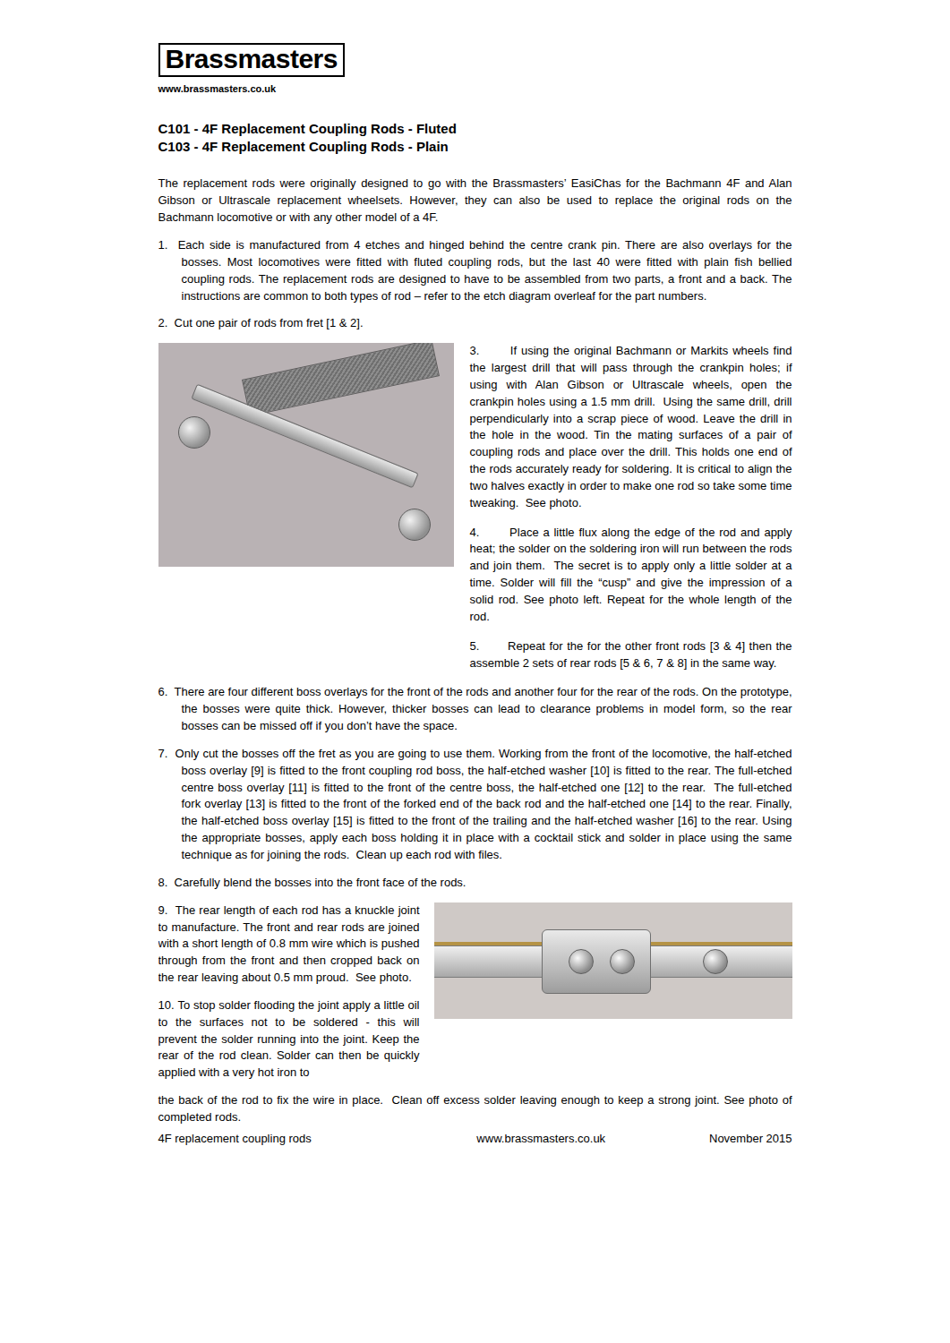Brassmasters
www.brassmasters.co.uk
C101 - 4F Replacement Coupling Rods - Fluted C103 - 4F Replacement Coupling Rods - Plain
The replacement rods were originally designed to go with the Brassmasters’ EasiChas for the Bachmann 4F and Alan Gibson or Ultrascale replacement wheelsets. However, they can also be used to replace the original rods on the Bachmann locomotive or with any other model of a 4F.
1. Each side is manufactured from 4 etches and hinged behind the centre crank pin. There are also overlays for the bosses. Most locomotives were fitted with fluted coupling rods, but the last 40 were fitted with plain fish bellied coupling rods. The replacement rods are designed to have to be assembled from two parts, a front and a back. The instructions are common to both types of rod – refer to the etch diagram overleaf for the part numbers.
2. Cut one pair of rods from fret [1 & 2].
3. If using the original Bachmann or Markits wheels find the largest drill that will pass through the crankpin holes; if using with Alan Gibson or Ultrascale wheels, open the crankpin holes using a 1.5 mm drill. Using the same drill, drill perpendicularly into a scrap piece of wood. Leave the drill in the hole in the wood. Tin the mating surfaces of a pair of coupling rods and place over the drill. This holds one end of the rods accurately ready for soldering. It is critical to align the two halves exactly in order to make one rod so take some time tweaking. See photo.
4. Place a little flux along the edge of the rod and apply heat; the solder on the soldering iron will run between the rods and join them. The secret is to apply only a little solder at a time. Solder will fill the “cusp” and give the impression of a solid rod. See photo left. Repeat for the whole length of the rod.
5. Repeat for the for the other front rods [3 & 4] then the assemble 2 sets of rear rods [5 & 6, 7 & 8] in the same way.
6. There are four different boss overlays for the front of the rods and another four for the rear of the rods. On the prototype, the bosses were quite thick. However, thicker bosses can lead to clearance problems in model form, so the rear bosses can be missed off if you don’t have the space.
7. Only cut the bosses off the fret as you are going to use them. Working from the front of the locomotive, the half-etched boss overlay [9] is fitted to the front coupling rod boss, the half-etched washer [10] is fitted to the rear. The full-etched centre boss overlay [11] is fitted to the front of the centre boss, the half-etched one [12] to the rear. The full-etched fork overlay [13] is fitted to the front of the forked end of the back rod and the half-etched one [14] to the rear. Finally, the half-etched boss overlay [15] is fitted to the front of the trailing and the half-etched washer [16] to the rear. Using the appropriate bosses, apply each boss holding it in place with a cocktail stick and solder in place using the same technique as for joining the rods. Clean up each rod with files.
8. Carefully blend the bosses into the front face of the rods.
9. The rear length of each rod has a knuckle joint to manufacture. The front and rear rods are joined with a short length of 0.8 mm wire which is pushed through from the front and then cropped back on the rear leaving about 0.5 mm proud. See photo.
10. To stop solder flooding the joint apply a little oil to the surfaces not to be soldered - this will prevent the solder running into the joint. Keep the rear of the rod clean. Solder can then be quickly applied with a very hot iron to
the back of the rod to fix the wire in place. Clean off excess solder leaving enough to keep a strong joint. See photo of completed rods.
4F replacement coupling rods
www.brassmasters.co.uk
November 2015